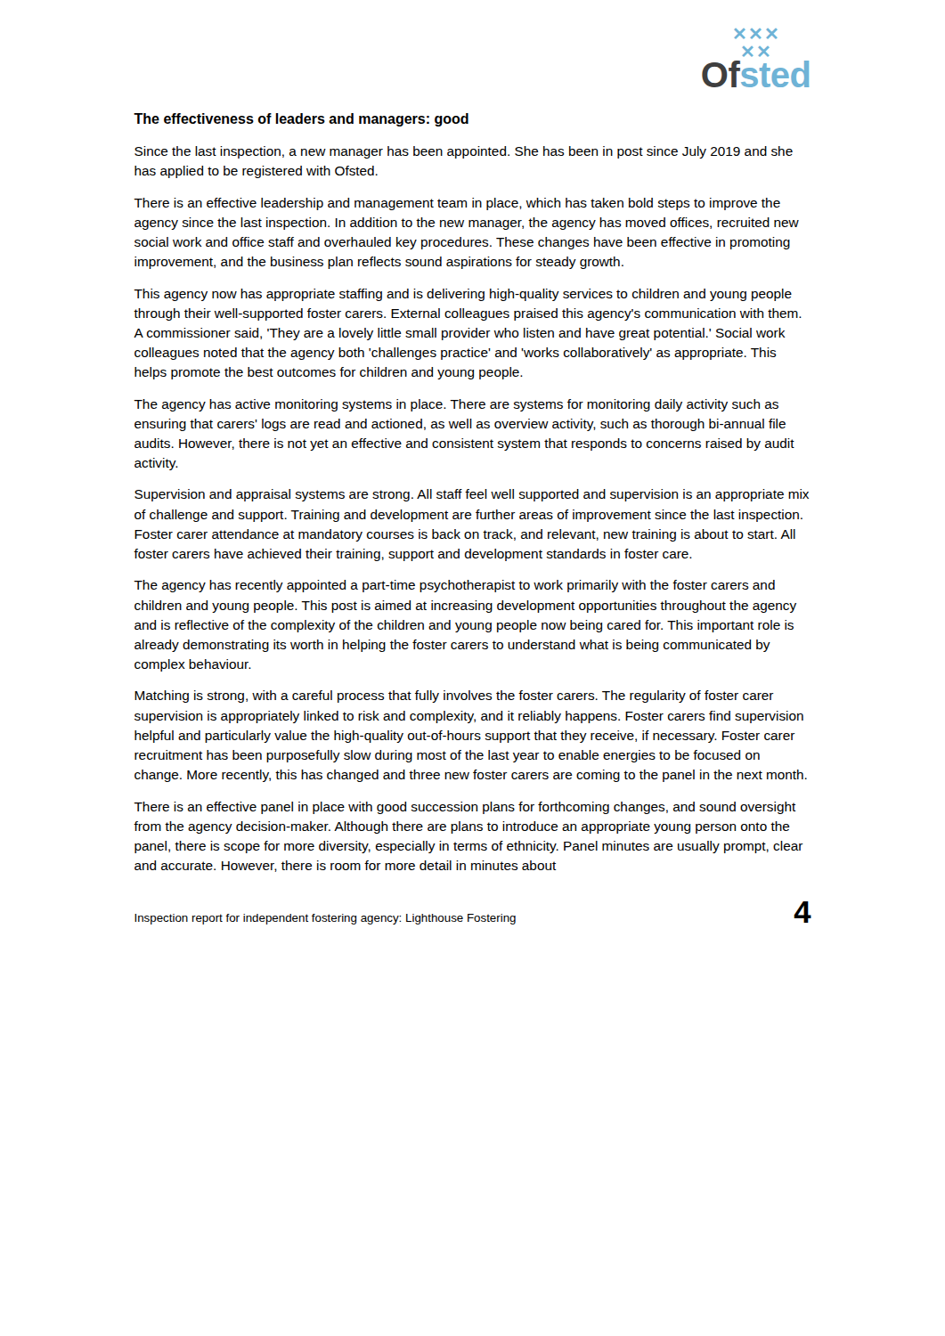✕✕✕
✕✕
Ofsted
The effectiveness of leaders and managers: good
Since the last inspection, a new manager has been appointed. She has been in post since July 2019 and she has applied to be registered with Ofsted.
There is an effective leadership and management team in place, which has taken bold steps to improve the agency since the last inspection. In addition to the new manager, the agency has moved offices, recruited new social work and office staff and overhauled key procedures. These changes have been effective in promoting improvement, and the business plan reflects sound aspirations for steady growth.
This agency now has appropriate staffing and is delivering high-quality services to children and young people through their well-supported foster carers. External colleagues praised this agency's communication with them. A commissioner said, 'They are a lovely little small provider who listen and have great potential.' Social work colleagues noted that the agency both 'challenges practice' and 'works collaboratively' as appropriate. This helps promote the best outcomes for children and young people.
The agency has active monitoring systems in place. There are systems for monitoring daily activity such as ensuring that carers' logs are read and actioned, as well as overview activity, such as thorough bi-annual file audits. However, there is not yet an effective and consistent system that responds to concerns raised by audit activity.
Supervision and appraisal systems are strong. All staff feel well supported and supervision is an appropriate mix of challenge and support. Training and development are further areas of improvement since the last inspection. Foster carer attendance at mandatory courses is back on track, and relevant, new training is about to start. All foster carers have achieved their training, support and development standards in foster care.
The agency has recently appointed a part-time psychotherapist to work primarily with the foster carers and children and young people. This post is aimed at increasing development opportunities throughout the agency and is reflective of the complexity of the children and young people now being cared for. This important role is already demonstrating its worth in helping the foster carers to understand what is being communicated by complex behaviour.
Matching is strong, with a careful process that fully involves the foster carers. The regularity of foster carer supervision is appropriately linked to risk and complexity, and it reliably happens. Foster carers find supervision helpful and particularly value the high-quality out-of-hours support that they receive, if necessary. Foster carer recruitment has been purposefully slow during most of the last year to enable energies to be focused on change. More recently, this has changed and three new foster carers are coming to the panel in the next month.
There is an effective panel in place with good succession plans for forthcoming changes, and sound oversight from the agency decision-maker. Although there are plans to introduce an appropriate young person onto the panel, there is scope for more diversity, especially in terms of ethnicity. Panel minutes are usually prompt, clear and accurate. However, there is room for more detail in minutes about
Inspection report for independent fostering agency: Lighthouse Fostering
4